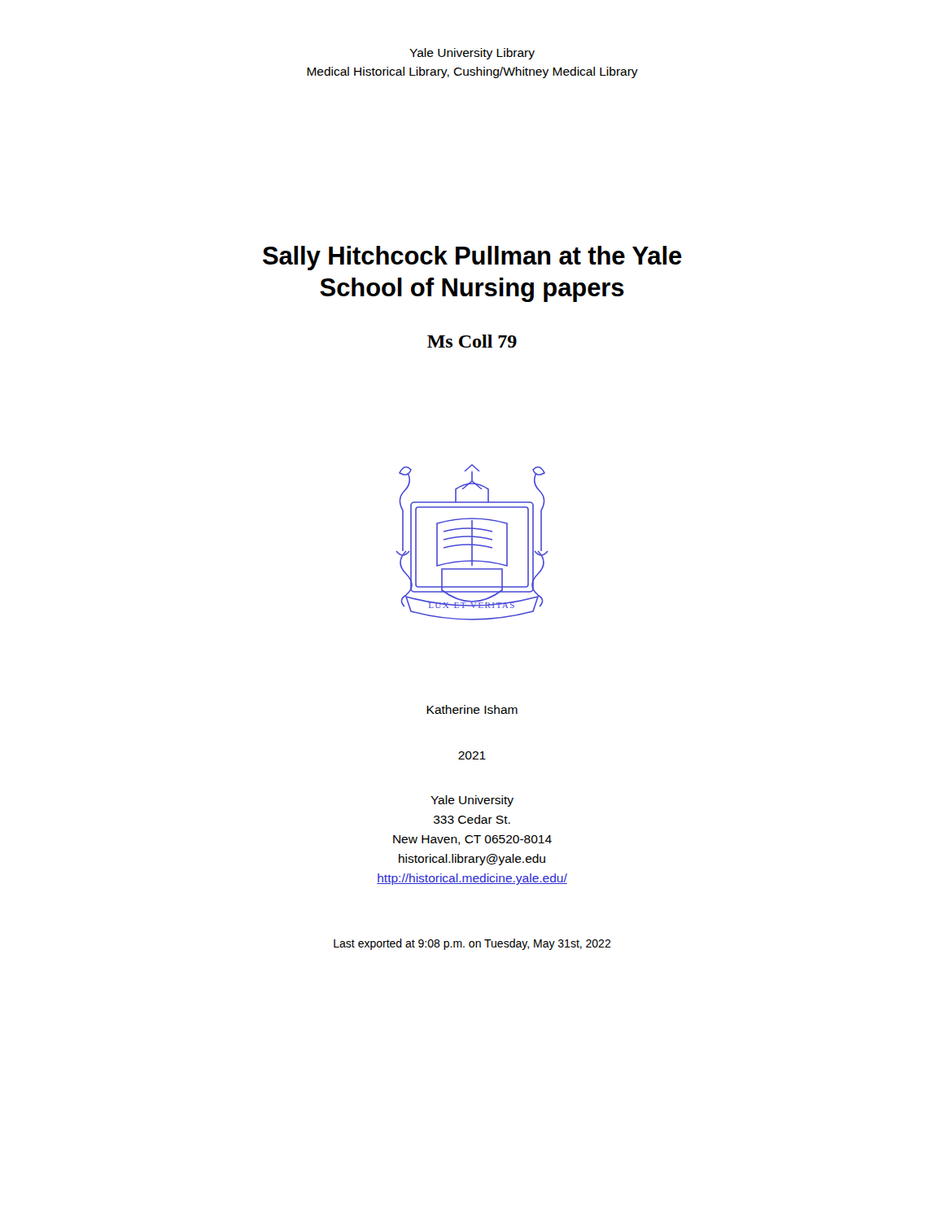Yale University Library
Medical Historical Library, Cushing/Whitney Medical Library
Sally Hitchcock Pullman at the Yale School of Nursing papers
Ms Coll 79
LUX ET VERITAS
Katherine Isham
2021
Yale University
333 Cedar St.
New Haven, CT 06520-8014
historical.library@yale.edu
http://historical.medicine.yale.edu/
Last exported at 9:08 p.m. on Tuesday, May 31st, 2022